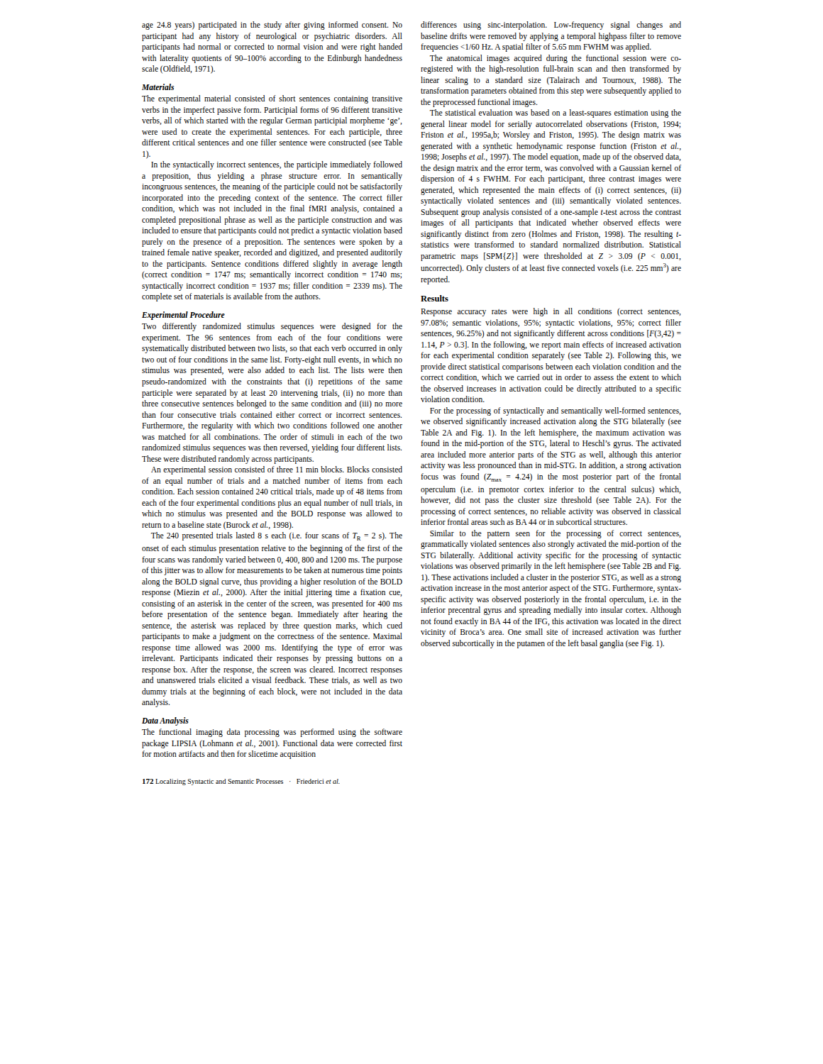age 24.8 years) participated in the study after giving informed consent. No participant had any history of neurological or psychiatric disorders. All participants had normal or corrected to normal vision and were right handed with laterality quotients of 90–100% according to the Edinburgh handedness scale (Oldfield, 1971).
Materials
The experimental material consisted of short sentences containing transitive verbs in the imperfect passive form. Participial forms of 96 different transitive verbs, all of which started with the regular German participial morpheme ‘ge’, were used to create the experimental sentences. For each participle, three different critical sentences and one filler sentence were constructed (see Table 1).
In the syntactically incorrect sentences, the participle immediately followed a preposition, thus yielding a phrase structure error. In semantically incongruous sentences, the meaning of the participle could not be satisfactorily incorporated into the preceding context of the sentence. The correct filler condition, which was not included in the final fMRI analysis, contained a completed prepositional phrase as well as the participle construction and was included to ensure that participants could not predict a syntactic violation based purely on the presence of a preposition. The sentences were spoken by a trained female native speaker, recorded and digitized, and presented auditorily to the participants. Sentence conditions differed slightly in average length (correct condition = 1747 ms; semantically incorrect condition = 1740 ms; syntactically incorrect condition = 1937 ms; filler condition = 2339 ms). The complete set of materials is available from the authors.
Experimental Procedure
Two differently randomized stimulus sequences were designed for the experiment. The 96 sentences from each of the four conditions were systematically distributed between two lists, so that each verb occurred in only two out of four conditions in the same list. Forty-eight null events, in which no stimulus was presented, were also added to each list. The lists were then pseudo-randomized with the constraints that (i) repetitions of the same participle were separated by at least 20 intervening trials, (ii) no more than three consecutive sentences belonged to the same condition and (iii) no more than four consecutive trials contained either correct or incorrect sentences. Furthermore, the regularity with which two conditions followed one another was matched for all combinations. The order of stimuli in each of the two randomized stimulus sequences was then reversed, yielding four different lists. These were distributed randomly across participants.
An experimental session consisted of three 11 min blocks. Blocks consisted of an equal number of trials and a matched number of items from each condition. Each session contained 240 critical trials, made up of 48 items from each of the four experimental conditions plus an equal number of null trials, in which no stimulus was presented and the BOLD response was allowed to return to a baseline state (Burock et al., 1998).
The 240 presented trials lasted 8 s each (i.e. four scans of TR = 2 s). The onset of each stimulus presentation relative to the beginning of the first of the four scans was randomly varied between 0, 400, 800 and 1200 ms. The purpose of this jitter was to allow for measurements to be taken at numerous time points along the BOLD signal curve, thus providing a higher resolution of the BOLD response (Miezin et al., 2000). After the initial jittering time a fixation cue, consisting of an asterisk in the center of the screen, was presented for 400 ms before presentation of the sentence began. Immediately after hearing the sentence, the asterisk was replaced by three question marks, which cued participants to make a judgment on the correctness of the sentence. Maximal response time allowed was 2000 ms. Identifying the type of error was irrelevant. Participants indicated their responses by pressing buttons on a response box. After the response, the screen was cleared. Incorrect responses and unanswered trials elicited a visual feedback. These trials, as well as two dummy trials at the beginning of each block, were not included in the data analysis.
Data Analysis
The functional imaging data processing was performed using the software package LIPSIA (Lohmann et al., 2001). Functional data were corrected first for motion artifacts and then for slicetime acquisition
differences using sinc-interpolation. Low-frequency signal changes and baseline drifts were removed by applying a temporal highpass filter to remove frequencies <1/60 Hz. A spatial filter of 5.65 mm FWHM was applied.
The anatomical images acquired during the functional session were co-registered with the high-resolution full-brain scan and then transformed by linear scaling to a standard size (Talairach and Tournoux, 1988). The transformation parameters obtained from this step were subsequently applied to the preprocessed functional images.
The statistical evaluation was based on a least-squares estimation using the general linear model for serially autocorrelated observations (Friston, 1994; Friston et al., 1995a,b; Worsley and Friston, 1995). The design matrix was generated with a synthetic hemodynamic response function (Friston et al., 1998; Josephs et al., 1997). The model equation, made up of the observed data, the design matrix and the error term, was convolved with a Gaussian kernel of dispersion of 4 s FWHM. For each participant, three contrast images were generated, which represented the main effects of (i) correct sentences, (ii) syntactically violated sentences and (iii) semantically violated sentences. Subsequent group analysis consisted of a one-sample t-test across the contrast images of all participants that indicated whether observed effects were significantly distinct from zero (Holmes and Friston, 1998). The resulting t-statistics were transformed to standard normalized distribution. Statistical parametric maps [SPM{Z}] were thresholded at Z > 3.09 (P < 0.001, uncorrected). Only clusters of at least five connected voxels (i.e. 225 mm3) are reported.
Results
Response accuracy rates were high in all conditions (correct sentences, 97.08%; semantic violations, 95%; syntactic violations, 95%; correct filler sentences, 96.25%) and not significantly different across conditions [F(3,42) = 1.14, P > 0.3]. In the following, we report main effects of increased activation for each experimental condition separately (see Table 2). Following this, we provide direct statistical comparisons between each violation condition and the correct condition, which we carried out in order to assess the extent to which the observed increases in activation could be directly attributed to a specific violation condition.
For the processing of syntactically and semantically well-formed sentences, we observed significantly increased activation along the STG bilaterally (see Table 2A and Fig. 1). In the left hemisphere, the maximum activation was found in the mid-portion of the STG, lateral to Heschl’s gyrus. The activated area included more anterior parts of the STG as well, although this anterior activity was less pronounced than in mid-STG. In addition, a strong activation focus was found (Zmax = 4.24) in the most posterior part of the frontal operculum (i.e. in premotor cortex inferior to the central sulcus) which, however, did not pass the cluster size threshold (see Table 2A). For the processing of correct sentences, no reliable activity was observed in classical inferior frontal areas such as BA 44 or in subcortical structures.
Similar to the pattern seen for the processing of correct sentences, grammatically violated sentences also strongly activated the mid-portion of the STG bilaterally. Additional activity specific for the processing of syntactic violations was observed primarily in the left hemisphere (see Table 2B and Fig. 1). These activations included a cluster in the posterior STG, as well as a strong activation increase in the most anterior aspect of the STG. Furthermore, syntax-specific activity was observed posteriorly in the frontal operculum, i.e. in the inferior precentral gyrus and spreading medially into insular cortex. Although not found exactly in BA 44 of the IFG, this activation was located in the direct vicinity of Broca’s area. One small site of increased activation was further observed subcortically in the putamen of the left basal ganglia (see Fig. 1).
172 Localizing Syntactic and Semantic Processes · Friederici et al.